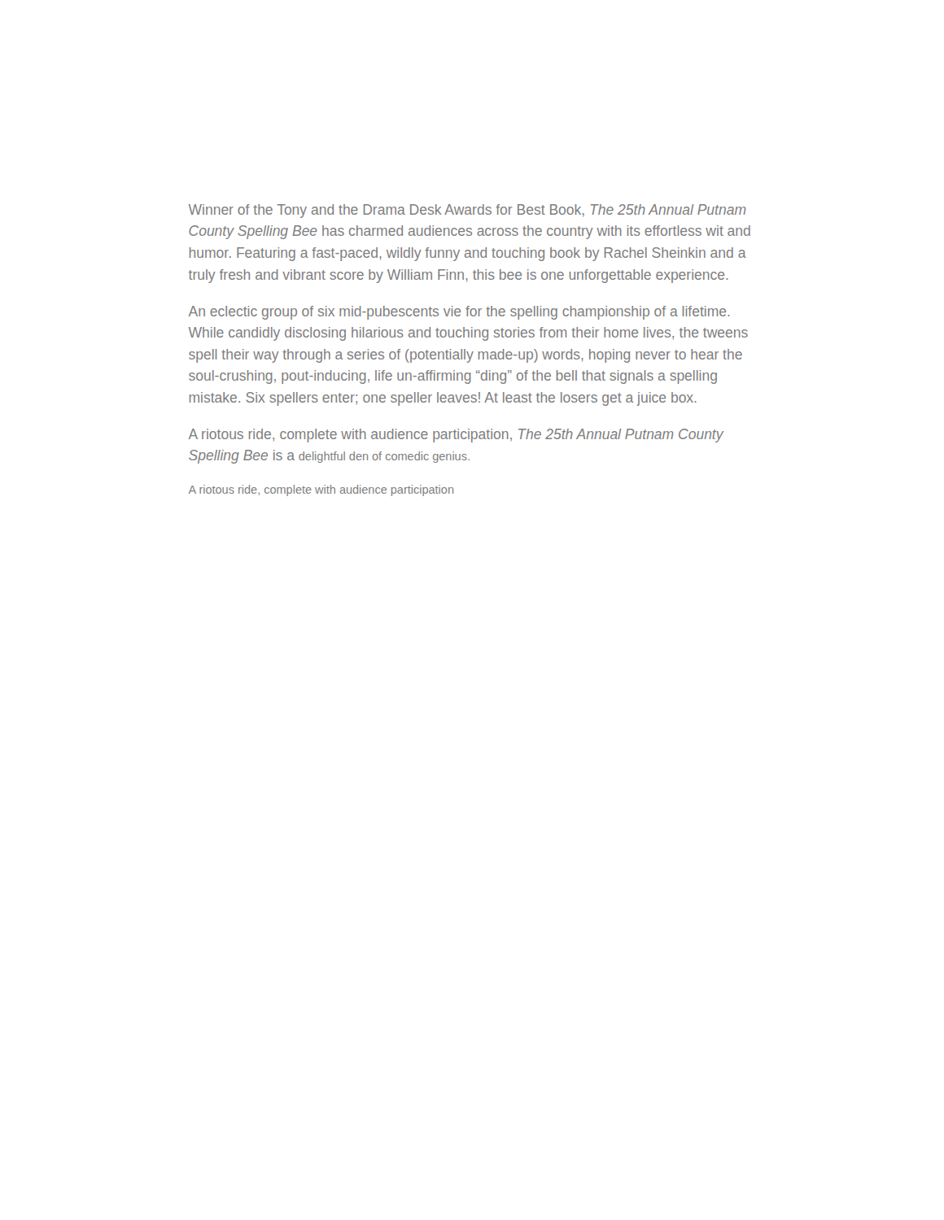Winner of the Tony and the Drama Desk Awards for Best Book, The 25th Annual Putnam County Spelling Bee has charmed audiences across the country with its effortless wit and humor. Featuring a fast-paced, wildly funny and touching book by Rachel Sheinkin and a truly fresh and vibrant score by William Finn, this bee is one unforgettable experience.
An eclectic group of six mid-pubescents vie for the spelling championship of a lifetime. While candidly disclosing hilarious and touching stories from their home lives, the tweens spell their way through a series of (potentially made-up) words, hoping never to hear the soul-crushing, pout-inducing, life un-affirming “ding” of the bell that signals a spelling mistake. Six spellers enter; one speller leaves! At least the losers get a juice box.
A riotous ride, complete with audience participation, The 25th Annual Putnam County Spelling Bee is a delightful den of comedic genius.
A riotous ride, complete with audience participation